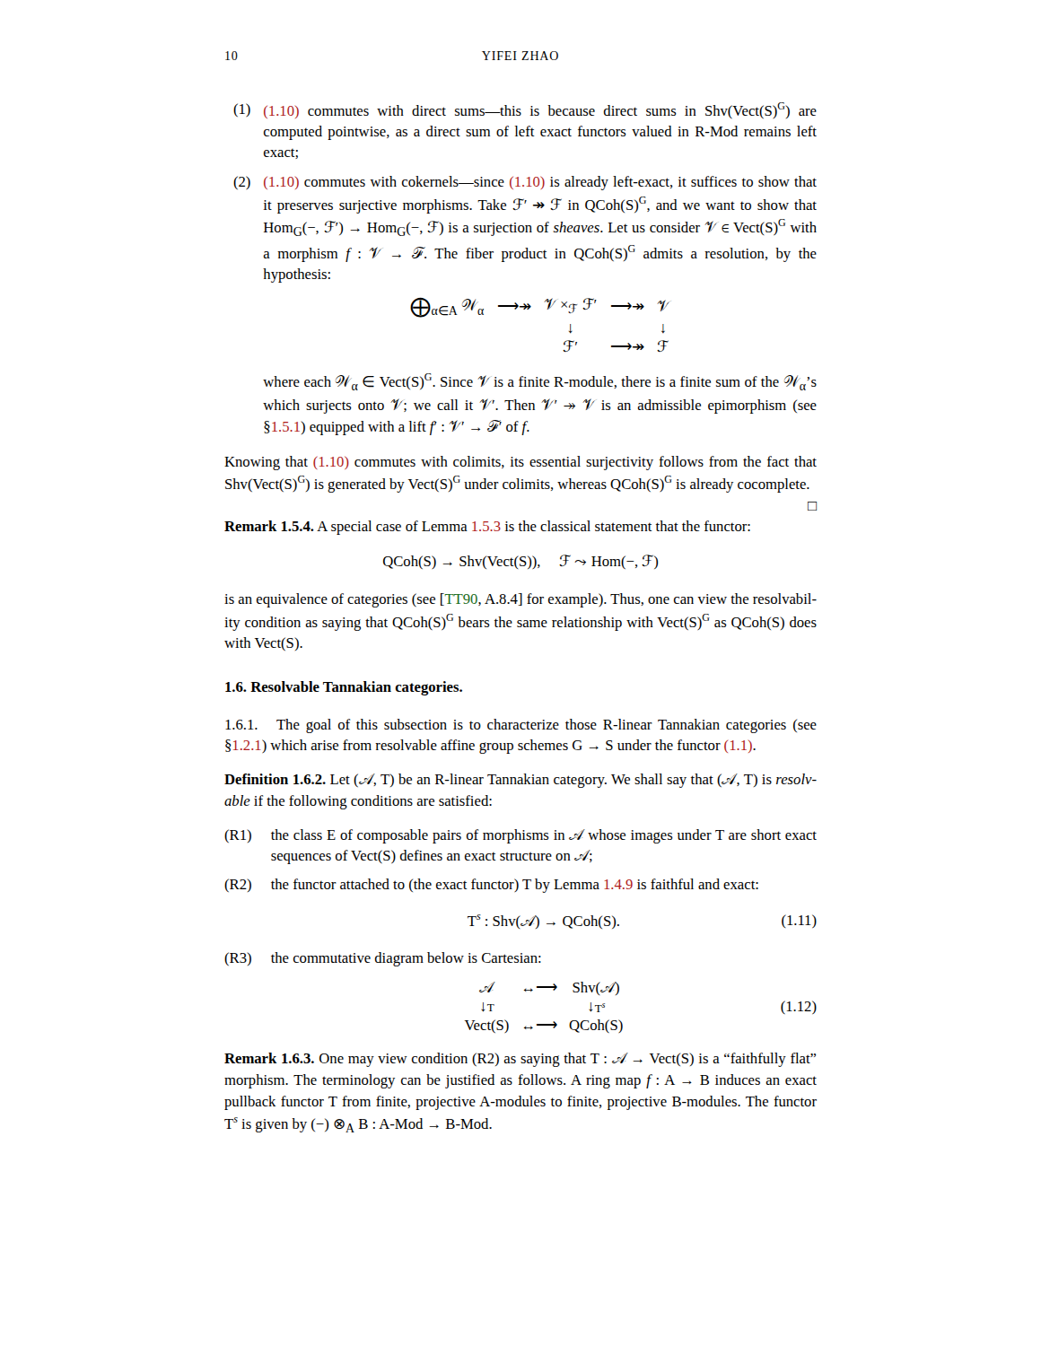10 YIFEI ZHAO
(1)(1.10) commutes with direct sums—this is because direct sums in Shv(Vect(S)G) are computed pointwise, as a direct sum of left exact functors valued in R-Mod remains left exact;
(2)(1.10) commutes with cokernels—since (1.10) is already left-exact, it suffices to show that it preserves surjective morphisms. Take ℱ′ ↠ ℱ in QCoh(S)G, and we want to show that HomG(−, ℱ′) → HomG(−, ℱ) is a surjection of sheaves. Let us consider 𝒱 ∈ Vect(S)G with a morphism f : 𝒱 → ℱ. The fiber product in QCoh(S)G admits a resolution, by the hypothesis:
| ⨁ α∈A 𝒲 α | ⟶↠ | 𝒱 × ℱ ℱ′ | ⟶↠ | 𝒱 |
| | | ↓ | | ↓ |
| | | ℱ′ | ⟶↠ | ℱ |
where each 𝒲α ∈ Vect(S)G. Since 𝒱 is a finite R-module, there is a finite sum of the 𝒲α’s which surjects onto 𝒱; we call it 𝒱′. Then 𝒱′ ↠ 𝒱 is an admissible epimorphism (see §1.5.1) equipped with a lift f′ : 𝒱′ → ℱ′ of f.
Knowing that (1.10) commutes with colimits, its essential surjectivity follows from the fact that Shv(Vect(S)G) is generated by Vect(S)G under colimits, whereas QCoh(S)G is already cocomplete. □
Remark 1.5.4. A special case of Lemma 1.5.3 is the classical statement that the functor:
QCoh(S) → Shv(Vect(S)), ℱ ⤳ Hom(−, ℱ)
is an equivalence of categories (see [TT90, A.8.4] for example). Thus, one can view the resolvability condition as saying that QCoh(S)G bears the same relationship with Vect(S)G as QCoh(S) does with Vect(S).
1.6. Resolvable Tannakian categories.
1.6.1. The goal of this subsection is to characterize those R-linear Tannakian categories (see §1.2.1) which arise from resolvable affine group schemes G → S under the functor (1.1).
Definition 1.6.2. Let (𝒜, T) be an R-linear Tannakian category. We shall say that (𝒜, T) is resolvable if the following conditions are satisfied:
(R1) the class E of composable pairs of morphisms in 𝒜 whose images under T are short exact sequences of Vect(S) defines an exact structure on 𝒜;
(R2) the functor attached to (the exact functor) T by Lemma 1.4.9 is faithful and exact:
Ts : Shv(𝒜) → QCoh(S). (1.11)
(R3) the commutative diagram below is Cartesian:
| 𝒜 | ↔⟶ | Shv(𝒜) |
| ↓ T | | ↓ T s |
| Vect(S) | ↔⟶ | QCoh(S) |
(1.12)
Remark 1.6.3. One may view condition (R2) as saying that T : 𝒜 → Vect(S) is a “faithfully flat” morphism. The terminology can be justified as follows. A ring map f : A → B induces an exact pullback functor T from finite, projective A-modules to finite, projective B-modules. The functor Ts is given by (−) ⊗A B : A-Mod → B-Mod.